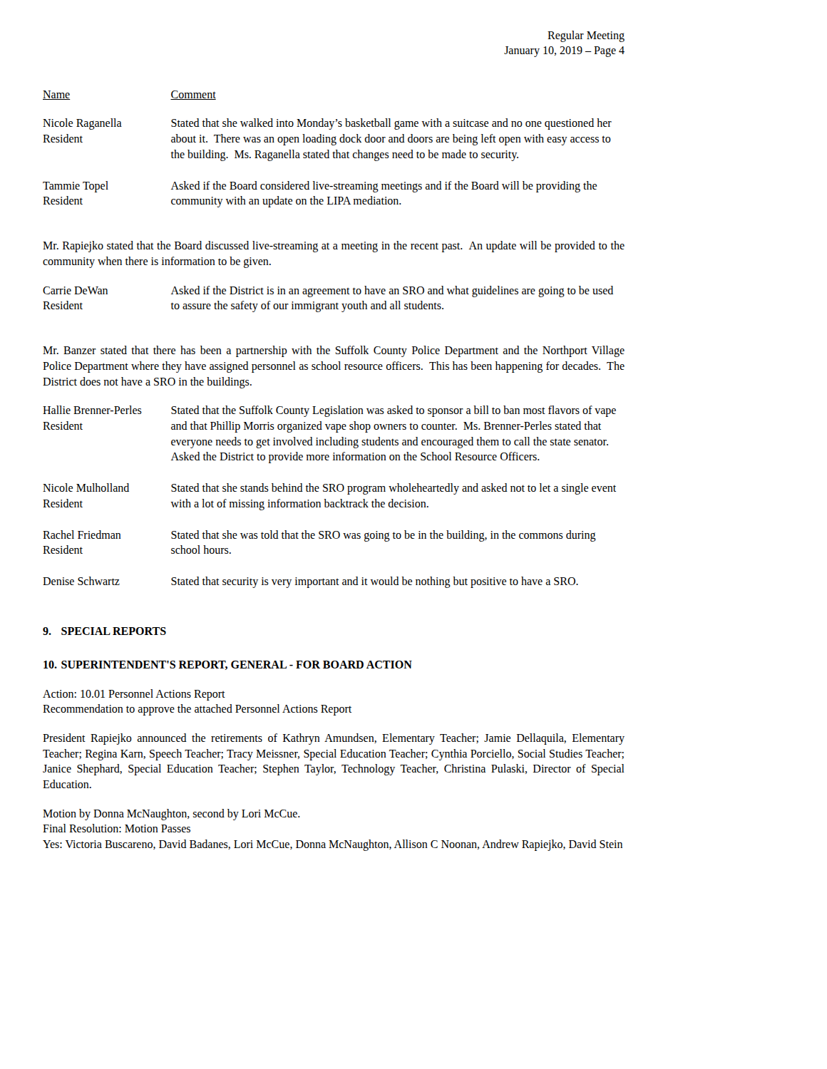Regular Meeting
January 10, 2019 – Page 4
| Name | Comment |
| --- | --- |
| Nicole Raganella Resident | Stated that she walked into Monday’s basketball game with a suitcase and no one questioned her about it. There was an open loading dock door and doors are being left open with easy access to the building. Ms. Raganella stated that changes need to be made to security. |
| Tammie Topel Resident | Asked if the Board considered live-streaming meetings and if the Board will be providing the community with an update on the LIPA mediation. |
Mr. Rapiejko stated that the Board discussed live-streaming at a meeting in the recent past. An update will be provided to the community when there is information to be given.
| Carrie DeWan Resident | Asked if the District is in an agreement to have an SRO and what guidelines are going to be used to assure the safety of our immigrant youth and all students. |
Mr. Banzer stated that there has been a partnership with the Suffolk County Police Department and the Northport Village Police Department where they have assigned personnel as school resource officers. This has been happening for decades. The District does not have a SRO in the buildings.
| Hallie Brenner-Perles Resident | Stated that the Suffolk County Legislation was asked to sponsor a bill to ban most flavors of vape and that Phillip Morris organized vape shop owners to counter. Ms. Brenner-Perles stated that everyone needs to get involved including students and encouraged them to call the state senator. Asked the District to provide more information on the School Resource Officers. |
| Nicole Mulholland Resident | Stated that she stands behind the SRO program wholeheartedly and asked not to let a single event with a lot of missing information backtrack the decision. |
| Rachel Friedman Resident | Stated that she was told that the SRO was going to be in the building, in the commons during school hours. |
| Denise Schwartz | Stated that security is very important and it would be nothing but positive to have a SRO. |
9. SPECIAL REPORTS
10. SUPERINTENDENT'S REPORT, GENERAL - FOR BOARD ACTION
Action: 10.01 Personnel Actions Report
Recommendation to approve the attached Personnel Actions Report
President Rapiejko announced the retirements of Kathryn Amundsen, Elementary Teacher; Jamie Dellaquila, Elementary Teacher; Regina Karn, Speech Teacher; Tracy Meissner, Special Education Teacher; Cynthia Porciello, Social Studies Teacher; Janice Shephard, Special Education Teacher; Stephen Taylor, Technology Teacher, Christina Pulaski, Director of Special Education.
Motion by Donna McNaughton, second by Lori McCue.
Final Resolution: Motion Passes
Yes: Victoria Buscareno, David Badanes, Lori McCue, Donna McNaughton, Allison C Noonan, Andrew Rapiejko, David Stein